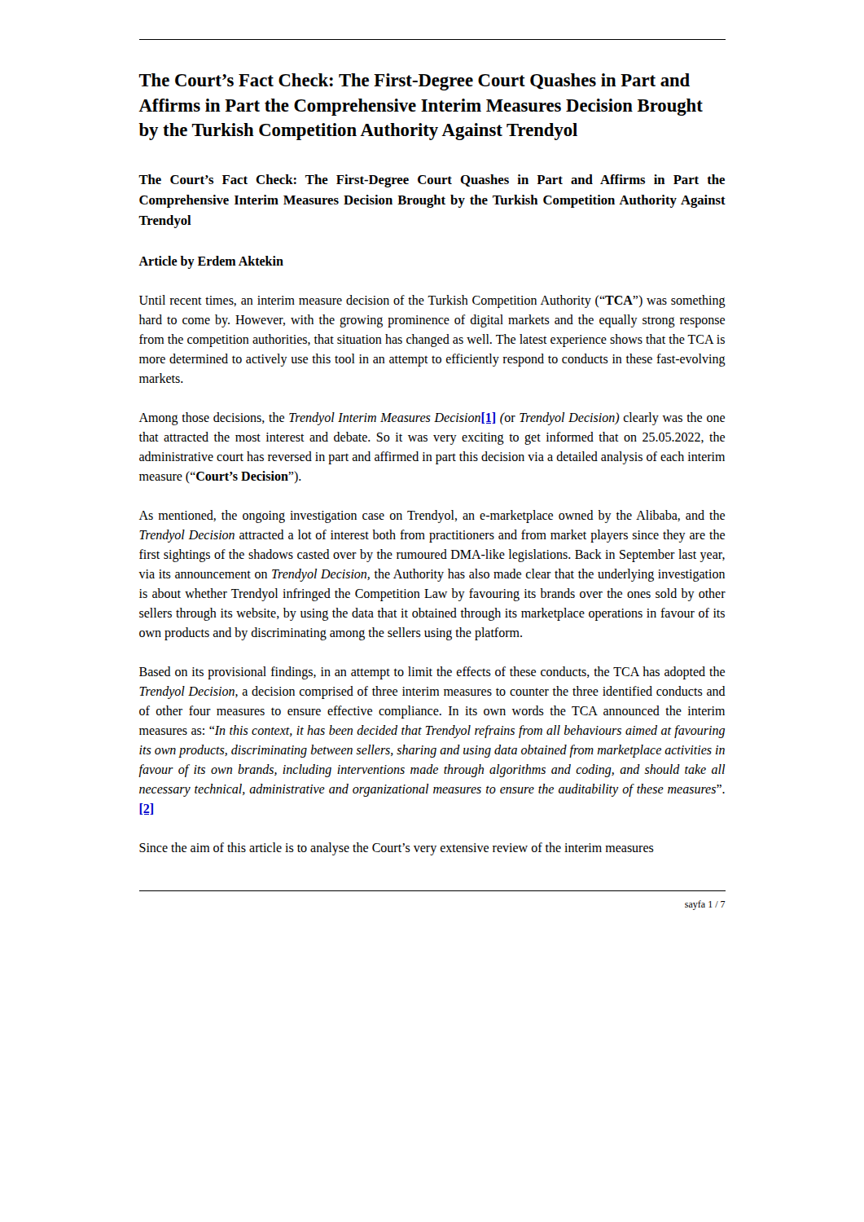The Court’s Fact Check: The First-Degree Court Quashes in Part and Affirms in Part the Comprehensive Interim Measures Decision Brought by the Turkish Competition Authority Against Trendyol
The Court’s Fact Check: The First-Degree Court Quashes in Part and Affirms in Part the Comprehensive Interim Measures Decision Brought by the Turkish Competition Authority Against Trendyol
Article by Erdem Aktekin
Until recent times, an interim measure decision of the Turkish Competition Authority (“TCA”) was something hard to come by. However, with the growing prominence of digital markets and the equally strong response from the competition authorities, that situation has changed as well. The latest experience shows that the TCA is more determined to actively use this tool in an attempt to efficiently respond to conducts in these fast-evolving markets.
Among those decisions, the Trendyol Interim Measures Decision[1] (or Trendyol Decision) clearly was the one that attracted the most interest and debate. So it was very exciting to get informed that on 25.05.2022, the administrative court has reversed in part and affirmed in part this decision via a detailed analysis of each interim measure (“Court’s Decision”).
As mentioned, the ongoing investigation case on Trendyol, an e-marketplace owned by the Alibaba, and the Trendyol Decision attracted a lot of interest both from practitioners and from market players since they are the first sightings of the shadows casted over by the rumoured DMA-like legislations. Back in September last year, via its announcement on Trendyol Decision, the Authority has also made clear that the underlying investigation is about whether Trendyol infringed the Competition Law by favouring its brands over the ones sold by other sellers through its website, by using the data that it obtained through its marketplace operations in favour of its own products and by discriminating among the sellers using the platform.
Based on its provisional findings, in an attempt to limit the effects of these conducts, the TCA has adopted the Trendyol Decision, a decision comprised of three interim measures to counter the three identified conducts and of other four measures to ensure effective compliance. In its own words the TCA announced the interim measures as: “In this context, it has been decided that Trendyol refrains from all behaviours aimed at favouring its own products, discriminating between sellers, sharing and using data obtained from marketplace activities in favour of its own brands, including interventions made through algorithms and coding, and should take all necessary technical, administrative and organizational measures to ensure the auditability of these measures”.[2]
Since the aim of this article is to analyse the Court’s very extensive review of the interim measures
sayfa 1 / 7